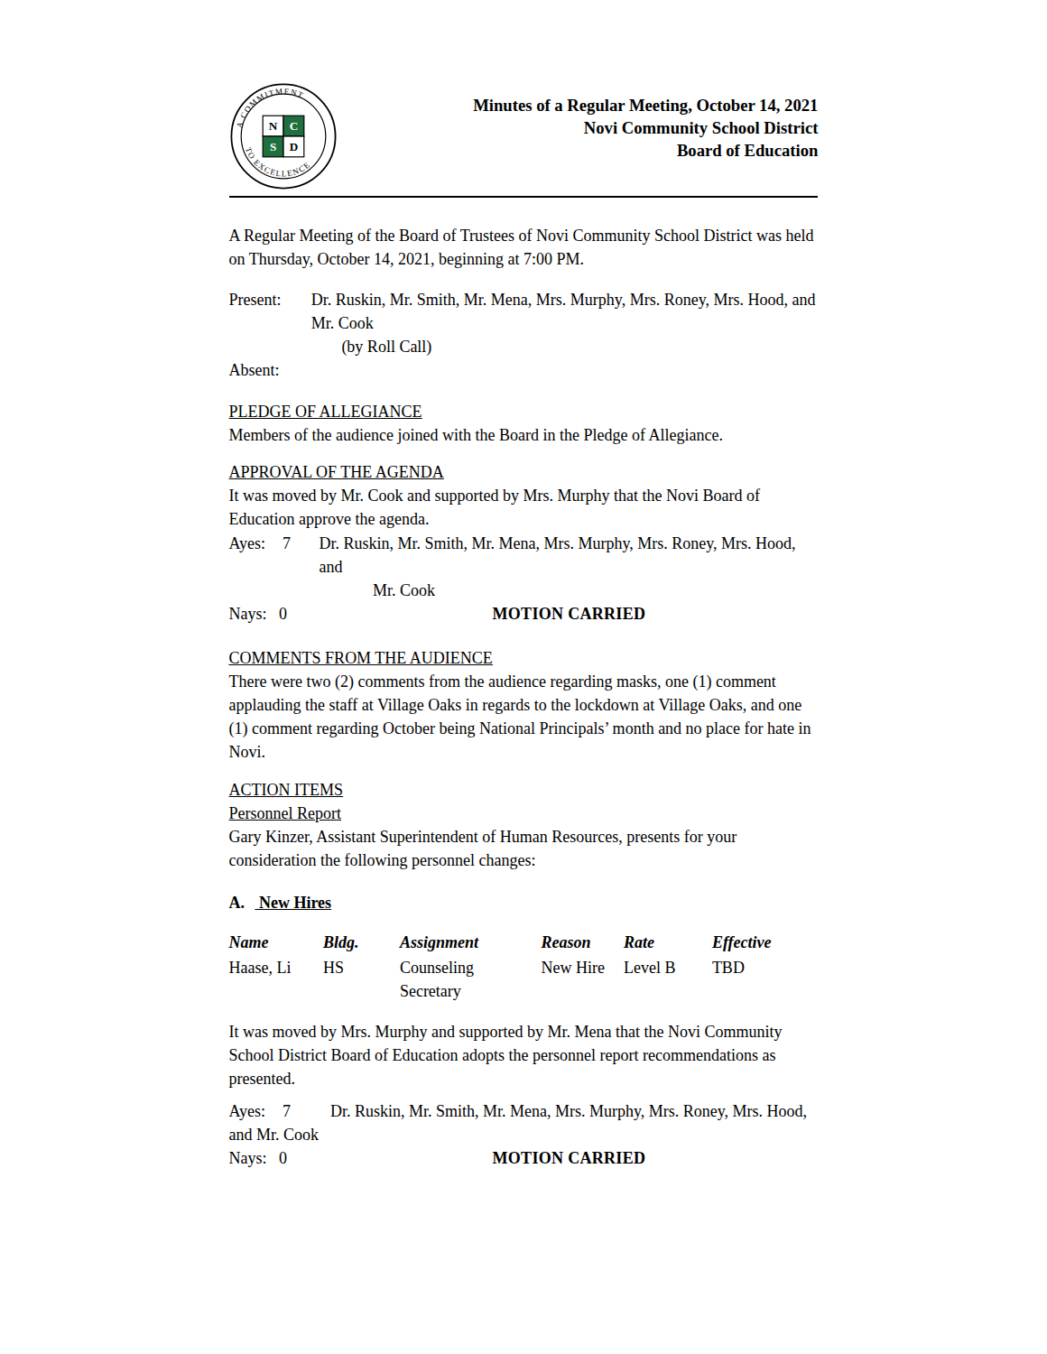A COMMITMENT TO EXCELLENCE N C S D
Minutes of a Regular Meeting, October 14, 2021
Novi Community School District
Board of Education
A Regular Meeting of the Board of Trustees of Novi Community School District was held on Thursday, October 14, 2021, beginning at 7:00 PM.
Present:
Dr. Ruskin, Mr. Smith, Mr. Mena, Mrs. Murphy, Mrs. Roney, Mrs. Hood, and Mr. Cook
(by Roll Call)
Absent:
PLEDGE OF ALLEGIANCE
Members of the audience joined with the Board in the Pledge of Allegiance.
APPROVAL OF THE AGENDA
It was moved by Mr. Cook and supported by Mrs. Murphy that the Novi Board of Education approve the agenda.
Ayes:
7
Dr. Ruskin, Mr. Smith, Mr. Mena, Mrs. Murphy, Mrs. Roney, Mrs. Hood, and Mr. Cook
Nays: 0
MOTION CARRIED
COMMENTS FROM THE AUDIENCE
There were two (2) comments from the audience regarding masks, one (1) comment applauding the staff at Village Oaks in regards to the lockdown at Village Oaks, and one (1) comment regarding October being National Principals’ month and no place for hate in Novi.
ACTION ITEMS
Personnel Report
Gary Kinzer, Assistant Superintendent of Human Resources, presents for your consideration the following personnel changes:
A. New Hires
| Name | Bldg. | Assignment | Reason | Rate | Effective |
| --- | --- | --- | --- | --- | --- |
| Haase, Li | HS | Counseling Secretary | New Hire | Level B | TBD |
It was moved by Mrs. Murphy and supported by Mr. Mena that the Novi Community School District Board of Education adopts the personnel report recommendations as presented.
Ayes: 7 Dr. Ruskin, Mr. Smith, Mr. Mena, Mrs. Murphy, Mrs. Roney, Mrs. Hood, and Mr. Cook
Nays: 0
MOTION CARRIED